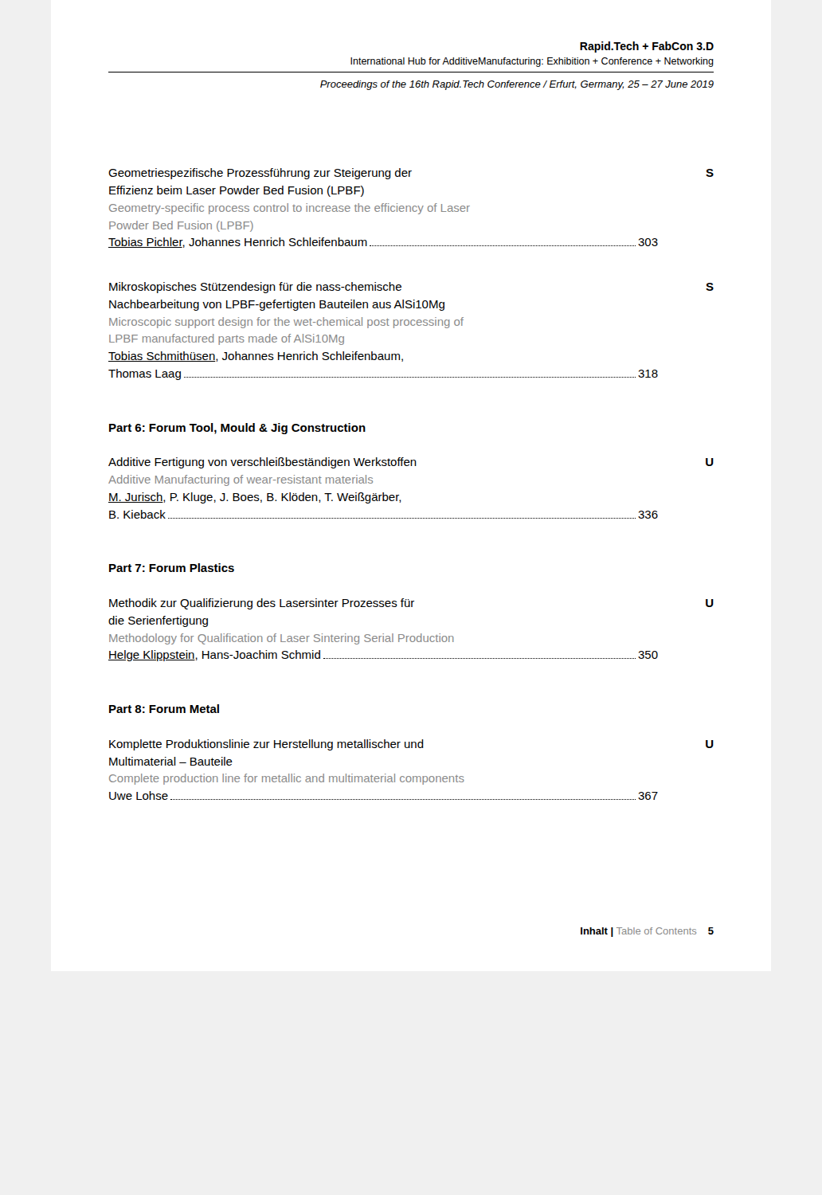Rapid.Tech + FabCon 3.D
International Hub for AdditiveManufacturing: Exhibition + Conference + Networking
Proceedings of the 16th Rapid.Tech Conference / Erfurt, Germany, 25 – 27 June 2019
S
Geometriespezifische Prozessführung zur Steigerung der
Effizienz beim Laser Powder Bed Fusion (LPBF)
Geometry-specific process control to increase the efficiency of Laser
Powder Bed Fusion (LPBF)
Tobias Pichler, Johannes Henrich Schleifenbaum 303
S
Mikroskopisches Stützendesign für die nass-chemische
Nachbearbeitung von LPBF-gefertigten Bauteilen aus AlSi10Mg
Microscopic support design for the wet-chemical post processing of
LPBF manufactured parts made of AlSi10Mg
Tobias Schmithüsen, Johannes Henrich Schleifenbaum,
Thomas Laag 318
Part 6: Forum Tool, Mould & Jig Construction
U
Additive Fertigung von verschleißbeständigen Werkstoffen
Additive Manufacturing of wear-resistant materials
M. Jurisch, P. Kluge, J. Boes, B. Klöden, T. Weißgärber,
B. Kieback 336
Part 7: Forum Plastics
U
Methodik zur Qualifizierung des Lasersinter Prozesses für
die Serienfertigung
Methodology for Qualification of Laser Sintering Serial Production
Helge Klippstein, Hans-Joachim Schmid 350
Part 8: Forum Metal
U
Komplette Produktionslinie zur Herstellung metallischer und
Multimaterial – Bauteile
Complete production line for metallic and multimaterial components
Uwe Lohse 367
Inhalt | Table of Contents 5